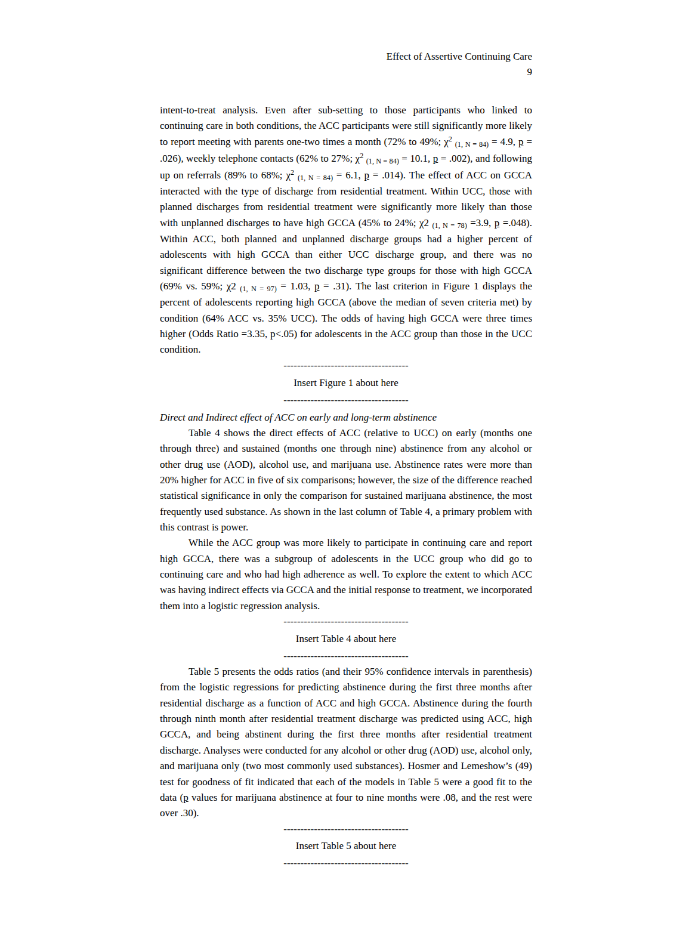Effect of Assertive Continuing Care 9
intent-to-treat analysis. Even after sub-setting to those participants who linked to continuing care in both conditions, the ACC participants were still significantly more likely to report meeting with parents one-two times a month (72% to 49%; χ2 (1, N = 84) = 4.9, p = .026), weekly telephone contacts (62% to 27%; χ2 (1, N = 84) = 10.1, p = .002), and following up on referrals (89% to 68%; χ2 (1, N = 84) = 6.1, p = .014). The effect of ACC on GCCA interacted with the type of discharge from residential treatment. Within UCC, those with planned discharges from residential treatment were significantly more likely than those with unplanned discharges to have high GCCA (45% to 24%; χ2 (1, N = 78) =3.9, p =.048). Within ACC, both planned and unplanned discharge groups had a higher percent of adolescents with high GCCA than either UCC discharge group, and there was no significant difference between the two discharge type groups for those with high GCCA (69% vs. 59%; χ2 (1, N = 97) = 1.03, p = .31). The last criterion in Figure 1 displays the percent of adolescents reporting high GCCA (above the median of seven criteria met) by condition (64% ACC vs. 35% UCC). The odds of having high GCCA were three times higher (Odds Ratio =3.35, p<.05) for adolescents in the ACC group than those in the UCC condition.
-------------------------------------
Insert Figure 1 about here
-------------------------------------
Direct and Indirect effect of ACC on early and long-term abstinence
Table 4 shows the direct effects of ACC (relative to UCC) on early (months one through three) and sustained (months one through nine) abstinence from any alcohol or other drug use (AOD), alcohol use, and marijuana use. Abstinence rates were more than 20% higher for ACC in five of six comparisons; however, the size of the difference reached statistical significance in only the comparison for sustained marijuana abstinence, the most frequently used substance. As shown in the last column of Table 4, a primary problem with this contrast is power.
While the ACC group was more likely to participate in continuing care and report high GCCA, there was a subgroup of adolescents in the UCC group who did go to continuing care and who had high adherence as well. To explore the extent to which ACC was having indirect effects via GCCA and the initial response to treatment, we incorporated them into a logistic regression analysis.
-------------------------------------
Insert Table 4 about here
-------------------------------------
Table 5 presents the odds ratios (and their 95% confidence intervals in parenthesis) from the logistic regressions for predicting abstinence during the first three months after residential discharge as a function of ACC and high GCCA. Abstinence during the fourth through ninth month after residential treatment discharge was predicted using ACC, high GCCA, and being abstinent during the first three months after residential treatment discharge. Analyses were conducted for any alcohol or other drug (AOD) use, alcohol only, and marijuana only (two most commonly used substances). Hosmer and Lemeshow’s (49) test for goodness of fit indicated that each of the models in Table 5 were a good fit to the data (p values for marijuana abstinence at four to nine months were .08, and the rest were over .30).
-------------------------------------
Insert Table 5 about here
-------------------------------------